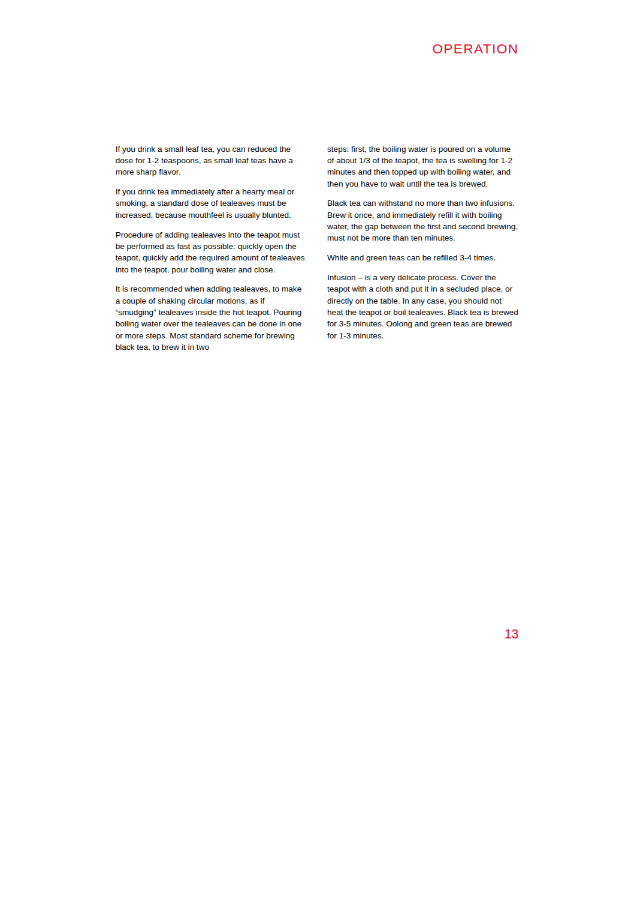OPERATION
If you drink a small leaf tea, you can reduced the dose for 1-2 teaspoons, as small leaf teas have a more sharp flavor.
If you drink tea immediately after a hearty meal or smoking, a standard dose of tealeaves must be increased, because mouthfeel is usually blunted.
Procedure of adding tealeaves into the teapot must be performed as fast as possible: quickly open the teapot, quickly add the required amount of tealeaves into the teapot, pour boiling water and close.
It is recommended when adding tealeaves, to make a couple of shaking circular motions, as if “smudging” tealeaves inside the hot teapot. Pouring boiling water over the tealeaves can be done in one or more steps. Most standard scheme for brewing black tea, to brew it in two
steps: first, the boiling water is poured on a volume of about 1/3 of the teapot, the tea is swelling for 1-2 minutes and then topped up with boiling water, and then you have to wait until the tea is brewed.
Black tea can withstand no more than two infusions. Brew it once, and immediately refill it with boiling water, the gap between the first and second brewing, must not be more than ten minutes.
White and green teas can be refilled 3-4 times.
Infusion – is a very delicate process. Cover the teapot with a cloth and put it in a secluded place, or directly on the table. In any case, you should not heat the teapot or boil tealeaves. Black tea is brewed for 3-5 minutes. Oolong and green teas are brewed for 1-3 minutes.
13